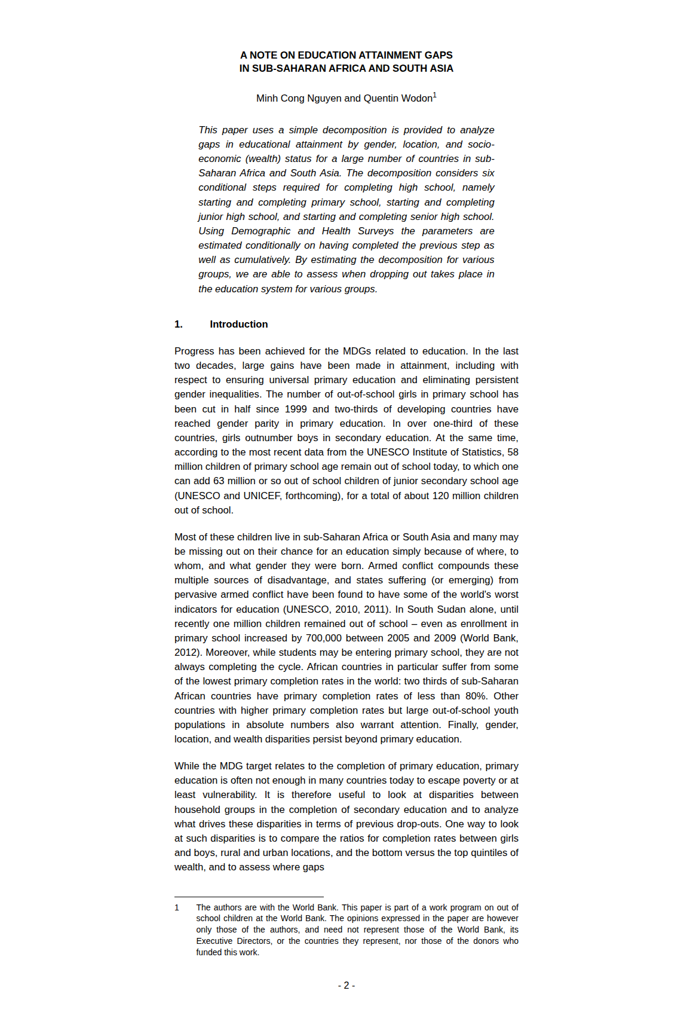A NOTE ON EDUCATION ATTAINMENT GAPS
IN SUB-SAHARAN AFRICA AND SOUTH ASIA
Minh Cong Nguyen and Quentin Wodon1
This paper uses a simple decomposition is provided to analyze gaps in educational attainment by gender, location, and socio-economic (wealth) status for a large number of countries in sub-Saharan Africa and South Asia. The decomposition considers six conditional steps required for completing high school, namely starting and completing primary school, starting and completing junior high school, and starting and completing senior high school. Using Demographic and Health Surveys the parameters are estimated conditionally on having completed the previous step as well as cumulatively. By estimating the decomposition for various groups, we are able to assess when dropping out takes place in the education system for various groups.
1. Introduction
Progress has been achieved for the MDGs related to education. In the last two decades, large gains have been made in attainment, including with respect to ensuring universal primary education and eliminating persistent gender inequalities. The number of out-of-school girls in primary school has been cut in half since 1999 and two-thirds of developing countries have reached gender parity in primary education. In over one-third of these countries, girls outnumber boys in secondary education. At the same time, according to the most recent data from the UNESCO Institute of Statistics, 58 million children of primary school age remain out of school today, to which one can add 63 million or so out of school children of junior secondary school age (UNESCO and UNICEF, forthcoming), for a total of about 120 million children out of school.
Most of these children live in sub-Saharan Africa or South Asia and many may be missing out on their chance for an education simply because of where, to whom, and what gender they were born. Armed conflict compounds these multiple sources of disadvantage, and states suffering (or emerging) from pervasive armed conflict have been found to have some of the world's worst indicators for education (UNESCO, 2010, 2011). In South Sudan alone, until recently one million children remained out of school – even as enrollment in primary school increased by 700,000 between 2005 and 2009 (World Bank, 2012). Moreover, while students may be entering primary school, they are not always completing the cycle. African countries in particular suffer from some of the lowest primary completion rates in the world: two thirds of sub-Saharan African countries have primary completion rates of less than 80%. Other countries with higher primary completion rates but large out-of-school youth populations in absolute numbers also warrant attention. Finally, gender, location, and wealth disparities persist beyond primary education.
While the MDG target relates to the completion of primary education, primary education is often not enough in many countries today to escape poverty or at least vulnerability. It is therefore useful to look at disparities between household groups in the completion of secondary education and to analyze what drives these disparities in terms of previous drop-outs. One way to look at such disparities is to compare the ratios for completion rates between girls and boys, rural and urban locations, and the bottom versus the top quintiles of wealth, and to assess where gaps
1
The authors are with the World Bank. This paper is part of a work program on out of school children at the World Bank. The opinions expressed in the paper are however only those of the authors, and need not represent those of the World Bank, its Executive Directors, or the countries they represent, nor those of the donors who funded this work.
- 2 -